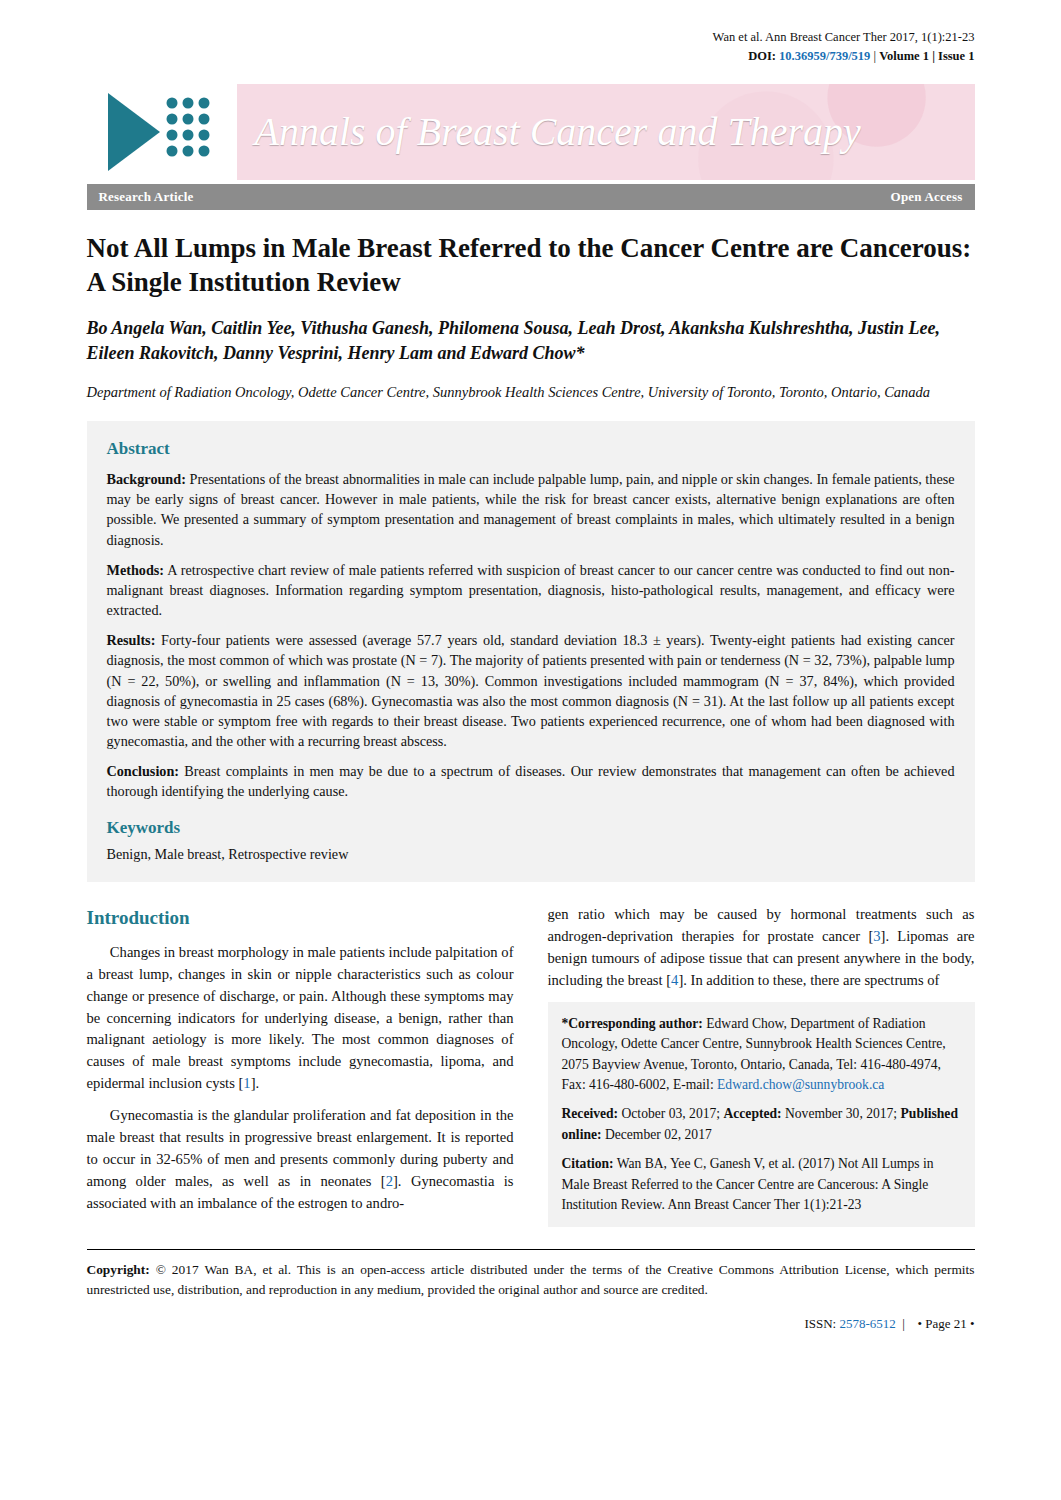Wan et al. Ann Breast Cancer Ther 2017, 1(1):21-23
DOI: 10.36959/739/519 | Volume 1 | Issue 1
Annals of Breast Cancer and Therapy
Research Article Open Access
Not All Lumps in Male Breast Referred to the Cancer Centre are Cancerous: A Single Institution Review
Bo Angela Wan, Caitlin Yee, Vithusha Ganesh, Philomena Sousa, Leah Drost, Akanksha Kulshreshtha, Justin Lee, Eileen Rakovitch, Danny Vesprini, Henry Lam and Edward Chow*
Department of Radiation Oncology, Odette Cancer Centre, Sunnybrook Health Sciences Centre, University of Toronto, Toronto, Ontario, Canada
Abstract
Background: Presentations of the breast abnormalities in male can include palpable lump, pain, and nipple or skin changes. In female patients, these may be early signs of breast cancer. However in male patients, while the risk for breast cancer exists, alternative benign explanations are often possible. We presented a summary of symptom presentation and management of breast complaints in males, which ultimately resulted in a benign diagnosis.
Methods: A retrospective chart review of male patients referred with suspicion of breast cancer to our cancer centre was conducted to find out non-malignant breast diagnoses. Information regarding symptom presentation, diagnosis, histo-pathological results, management, and efficacy were extracted.
Results: Forty-four patients were assessed (average 57.7 years old, standard deviation 18.3 ± years). Twenty-eight patients had existing cancer diagnosis, the most common of which was prostate (N = 7). The majority of patients presented with pain or tenderness (N = 32, 73%), palpable lump (N = 22, 50%), or swelling and inflammation (N = 13, 30%). Common investigations included mammogram (N = 37, 84%), which provided diagnosis of gynecomastia in 25 cases (68%). Gynecomastia was also the most common diagnosis (N = 31). At the last follow up all patients except two were stable or symptom free with regards to their breast disease. Two patients experienced recurrence, one of whom had been diagnosed with gynecomastia, and the other with a recurring breast abscess.
Conclusion: Breast complaints in men may be due to a spectrum of diseases. Our review demonstrates that management can often be achieved thorough identifying the underlying cause.
Keywords
Benign, Male breast, Retrospective review
Introduction
Changes in breast morphology in male patients include palpitation of a breast lump, changes in skin or nipple characteristics such as colour change or presence of discharge, or pain. Although these symptoms may be concerning indicators for underlying disease, a benign, rather than malignant aetiology is more likely. The most common diagnoses of causes of male breast symptoms include gynecomastia, lipoma, and epidermal inclusion cysts [1].
Gynecomastia is the glandular proliferation and fat deposition in the male breast that results in progressive breast enlargement. It is reported to occur in 32-65% of men and presents commonly during puberty and among older males, as well as in neonates [2]. Gynecomastia is associated with an imbalance of the estrogen to andro-
gen ratio which may be caused by hormonal treatments such as androgen-deprivation therapies for prostate cancer [3]. Lipomas are benign tumours of adipose tissue that can present anywhere in the body, including the breast [4]. In addition to these, there are spectrums of
*Corresponding author: Edward Chow, Department of Radiation Oncology, Odette Cancer Centre, Sunnybrook Health Sciences Centre, 2075 Bayview Avenue, Toronto, Ontario, Canada, Tel: 416-480-4974, Fax: 416-480-6002, E-mail: Edward.chow@sunnybrook.ca
Received: October 03, 2017; Accepted: November 30, 2017; Published online: December 02, 2017
Citation: Wan BA, Yee C, Ganesh V, et al. (2017) Not All Lumps in Male Breast Referred to the Cancer Centre are Cancerous: A Single Institution Review. Ann Breast Cancer Ther 1(1):21-23
Copyright: © 2017 Wan BA, et al. This is an open-access article distributed under the terms of the Creative Commons Attribution License, which permits unrestricted use, distribution, and reproduction in any medium, provided the original author and source are credited.
ISSN: 2578-6512 | • Page 21 •